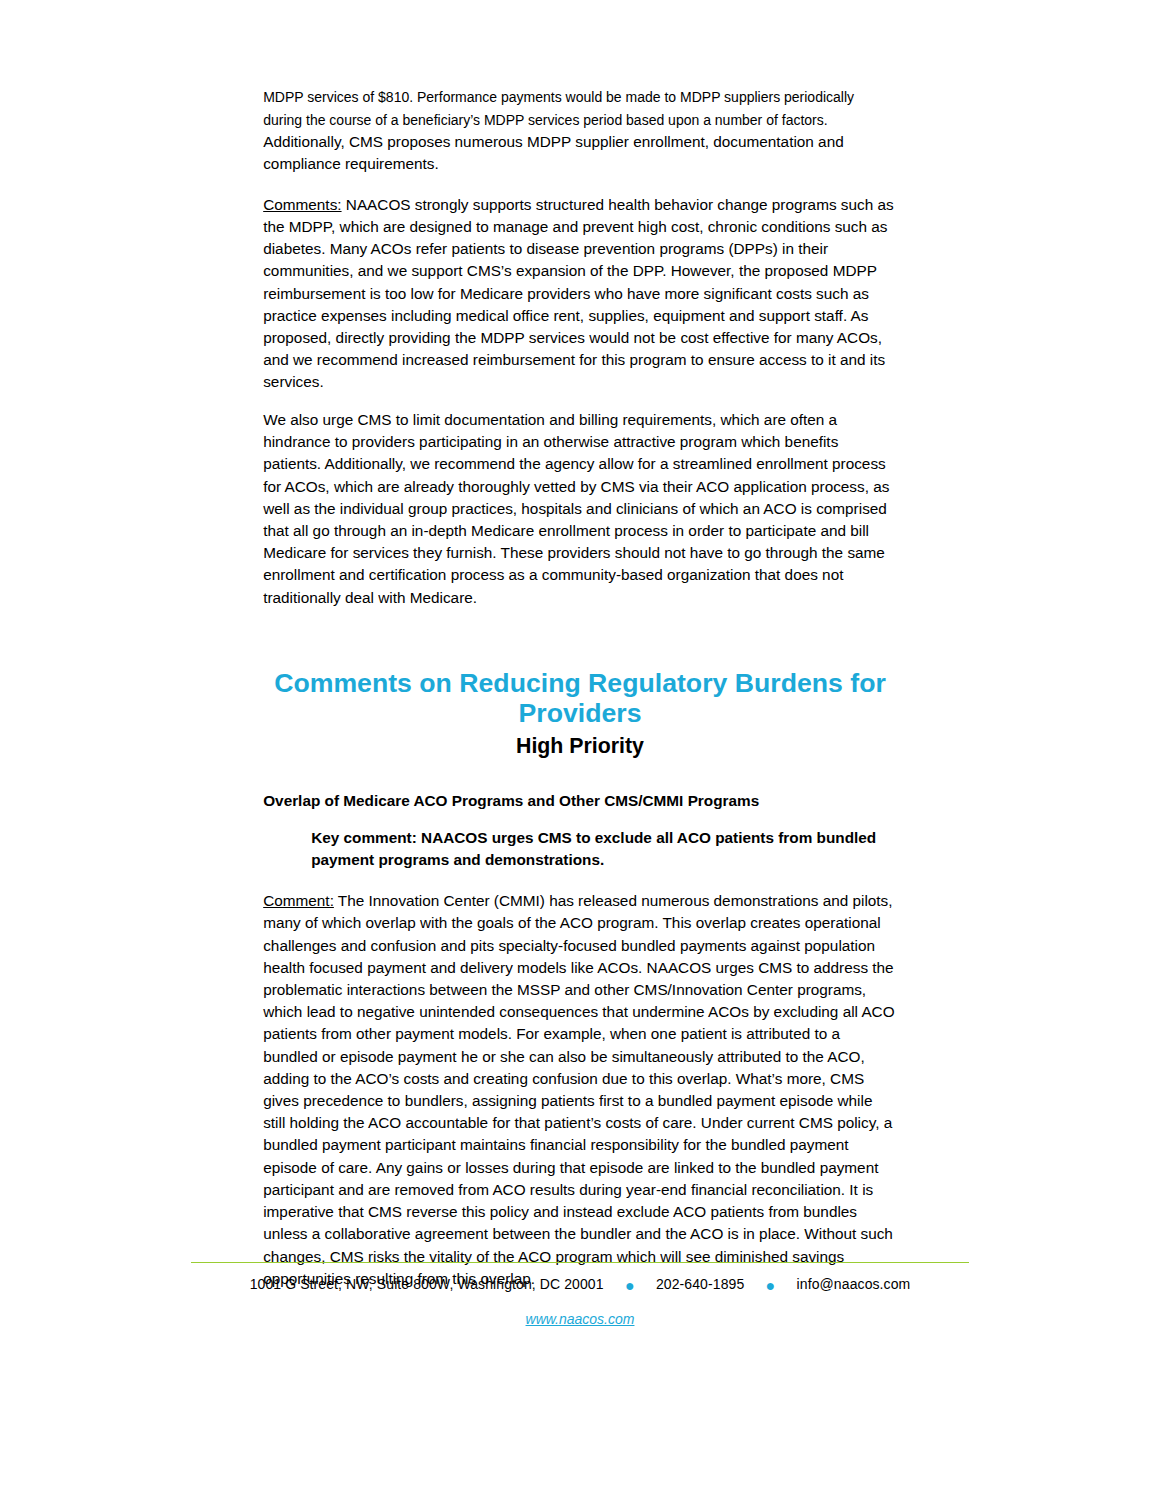MDPP services of $810. Performance payments would be made to MDPP suppliers periodically during the course of a beneficiary’s MDPP services period based upon a number of factors. Additionally, CMS proposes numerous MDPP supplier enrollment, documentation and compliance requirements.
Comments: NAACOS strongly supports structured health behavior change programs such as the MDPP, which are designed to manage and prevent high cost, chronic conditions such as diabetes. Many ACOs refer patients to disease prevention programs (DPPs) in their communities, and we support CMS’s expansion of the DPP. However, the proposed MDPP reimbursement is too low for Medicare providers who have more significant costs such as practice expenses including medical office rent, supplies, equipment and support staff. As proposed, directly providing the MDPP services would not be cost effective for many ACOs, and we recommend increased reimbursement for this program to ensure access to it and its services.
We also urge CMS to limit documentation and billing requirements, which are often a hindrance to providers participating in an otherwise attractive program which benefits patients. Additionally, we recommend the agency allow for a streamlined enrollment process for ACOs, which are already thoroughly vetted by CMS via their ACO application process, as well as the individual group practices, hospitals and clinicians of which an ACO is comprised that all go through an in-depth Medicare enrollment process in order to participate and bill Medicare for services they furnish. These providers should not have to go through the same enrollment and certification process as a community-based organization that does not traditionally deal with Medicare.
Comments on Reducing Regulatory Burdens for Providers
High Priority
Overlap of Medicare ACO Programs and Other CMS/CMMI Programs
Key comment: NAACOS urges CMS to exclude all ACO patients from bundled payment programs and demonstrations.
Comment: The Innovation Center (CMMI) has released numerous demonstrations and pilots, many of which overlap with the goals of the ACO program. This overlap creates operational challenges and confusion and pits specialty-focused bundled payments against population health focused payment and delivery models like ACOs. NAACOS urges CMS to address the problematic interactions between the MSSP and other CMS/Innovation Center programs, which lead to negative unintended consequences that undermine ACOs by excluding all ACO patients from other payment models. For example, when one patient is attributed to a bundled or episode payment he or she can also be simultaneously attributed to the ACO, adding to the ACO’s costs and creating confusion due to this overlap. What’s more, CMS gives precedence to bundlers, assigning patients first to a bundled payment episode while still holding the ACO accountable for that patient’s costs of care. Under current CMS policy, a bundled payment participant maintains financial responsibility for the bundled payment episode of care. Any gains or losses during that episode are linked to the bundled payment participant and are removed from ACO results during year-end financial reconciliation. It is imperative that CMS reverse this policy and instead exclude ACO patients from bundles unless a collaborative agreement between the bundler and the ACO is in place. Without such changes, CMS risks the vitality of the ACO program which will see diminished savings opportunities resulting from this overlap.
1001 G Street, NW, Suite 800W, Washington, DC 20001 ● 202-640-1895 ● info@naacos.com
www.naacos.com